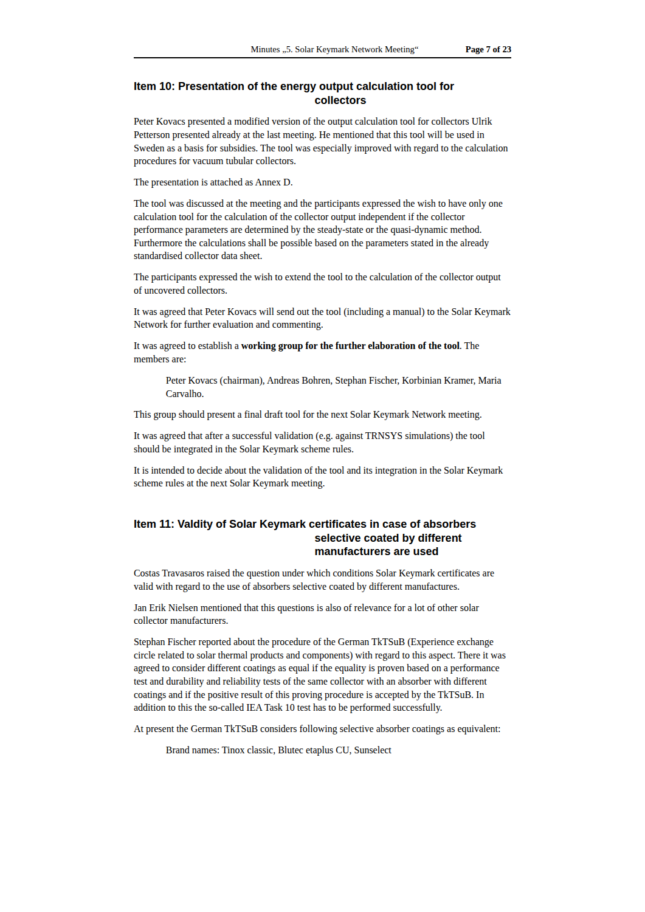Minutes „5. Solar Keymark Network Meeting“ Page 7 of 23
Item 10: Presentation of the energy output calculation tool forcollectors
Peter Kovacs presented a modified version of the output calculation tool for collectors Ulrik Petterson presented already at the last meeting. He mentioned that this tool will be used in Sweden as a basis for subsidies. The tool was especially improved with regard to the calculation procedures for vacuum tubular collectors.
The presentation is attached as Annex D.
The tool was discussed at the meeting and the participants expressed the wish to have only one calculation tool for the calculation of the collector output independent if the collector performance parameters are determined by the steady-state or the quasi-dynamic method. Furthermore the calculations shall be possible based on the parameters stated in the already standardised collector data sheet.
The participants expressed the wish to extend the tool to the calculation of the collector output of uncovered collectors.
It was agreed that Peter Kovacs will send out the tool (including a manual) to the Solar Keymark Network for further evaluation and commenting.
It was agreed to establish a working group for the further elaboration of the tool. The members are:
Peter Kovacs (chairman), Andreas Bohren, Stephan Fischer, Korbinian Kramer, Maria Carvalho.
This group should present a final draft tool for the next Solar Keymark Network meeting.
It was agreed that after a successful validation (e.g. against TRNSYS simulations) the tool should be integrated in the Solar Keymark scheme rules.
It is intended to decide about the validation of the tool and its integration in the Solar Keymark scheme rules at the next Solar Keymark meeting.
Item 11: Valdity of Solar Keymark certificates in case of absorbersselective coated by different manufacturers are used
Costas Travasaros raised the question under which conditions Solar Keymark certificates are valid with regard to the use of absorbers selective coated by different manufactures.
Jan Erik Nielsen mentioned that this questions is also of relevance for a lot of other solar collector manufacturers.
Stephan Fischer reported about the procedure of the German TkTSuB (Experience exchange circle related to solar thermal products and components) with regard to this aspect. There it was agreed to consider different coatings as equal if the equality is proven based on a performance test and durability and reliability tests of the same collector with an absorber with different coatings and if the positive result of this proving procedure is accepted by the TkTSuB. In addition to this the so-called IEA Task 10 test has to be performed successfully.
At present the German TkTSuB considers following selective absorber coatings as equivalent:
Brand names: Tinox classic, Blutec etaplus CU, Sunselect